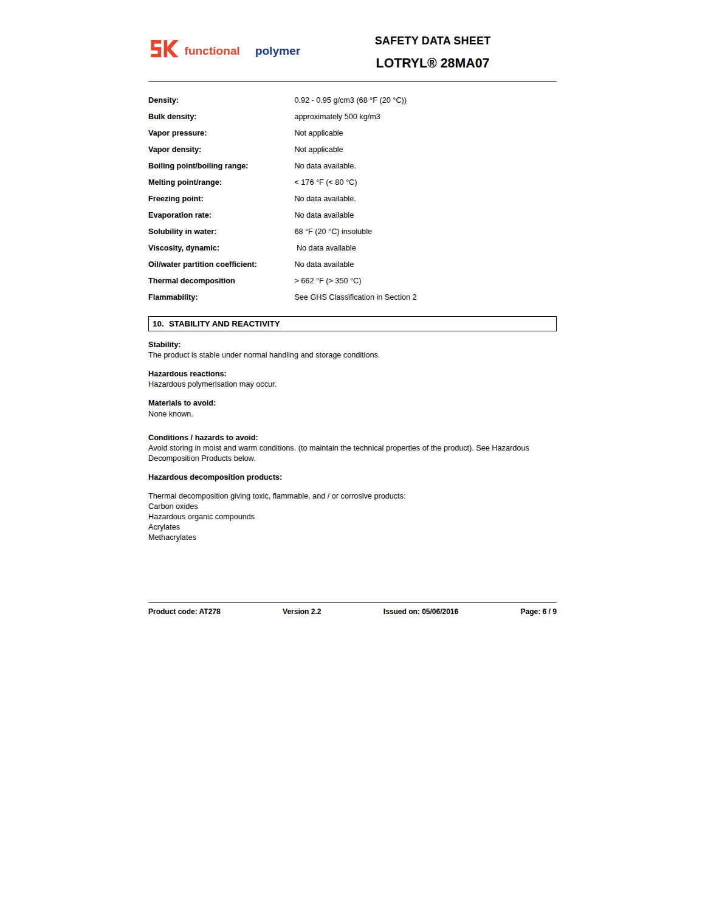functional polymer
SAFETY DATA SHEET
LOTRYL® 28MA07
| Density: | 0.92 - 0.95 g/cm3 (68 °F (20 °C)) |
| Bulk density: | approximately 500 kg/m3 |
| Vapor pressure: | Not applicable |
| Vapor density: | Not applicable |
| Boiling point/boiling range: | No data available. |
| Melting point/range: | < 176 °F (< 80 °C) |
| Freezing point: | No data available. |
| Evaporation rate: | No data available |
| Solubility in water: | 68 °F (20 °C) insoluble |
| Viscosity, dynamic: | No data available |
| Oil/water partition coefficient: | No data available |
| Thermal decomposition | > 662 °F (> 350 °C) |
| Flammability: | See GHS Classification in Section 2 |
10. STABILITY AND REACTIVITY
Stability:
The product is stable under normal handling and storage conditions.
Hazardous reactions:
Hazardous polymerisation may occur.
Materials to avoid:
None known.
Conditions / hazards to avoid:
Avoid storing in moist and warm conditions. (to maintain the technical properties of the product). See Hazardous Decomposition Products below.
Hazardous decomposition products:
Thermal decomposition giving toxic, flammable, and / or corrosive products:
Carbon oxides
Hazardous organic compounds
Acrylates
Methacrylates
Product code: AT278 Version 2.2 Issued on: 05/06/2016 Page: 6 / 9